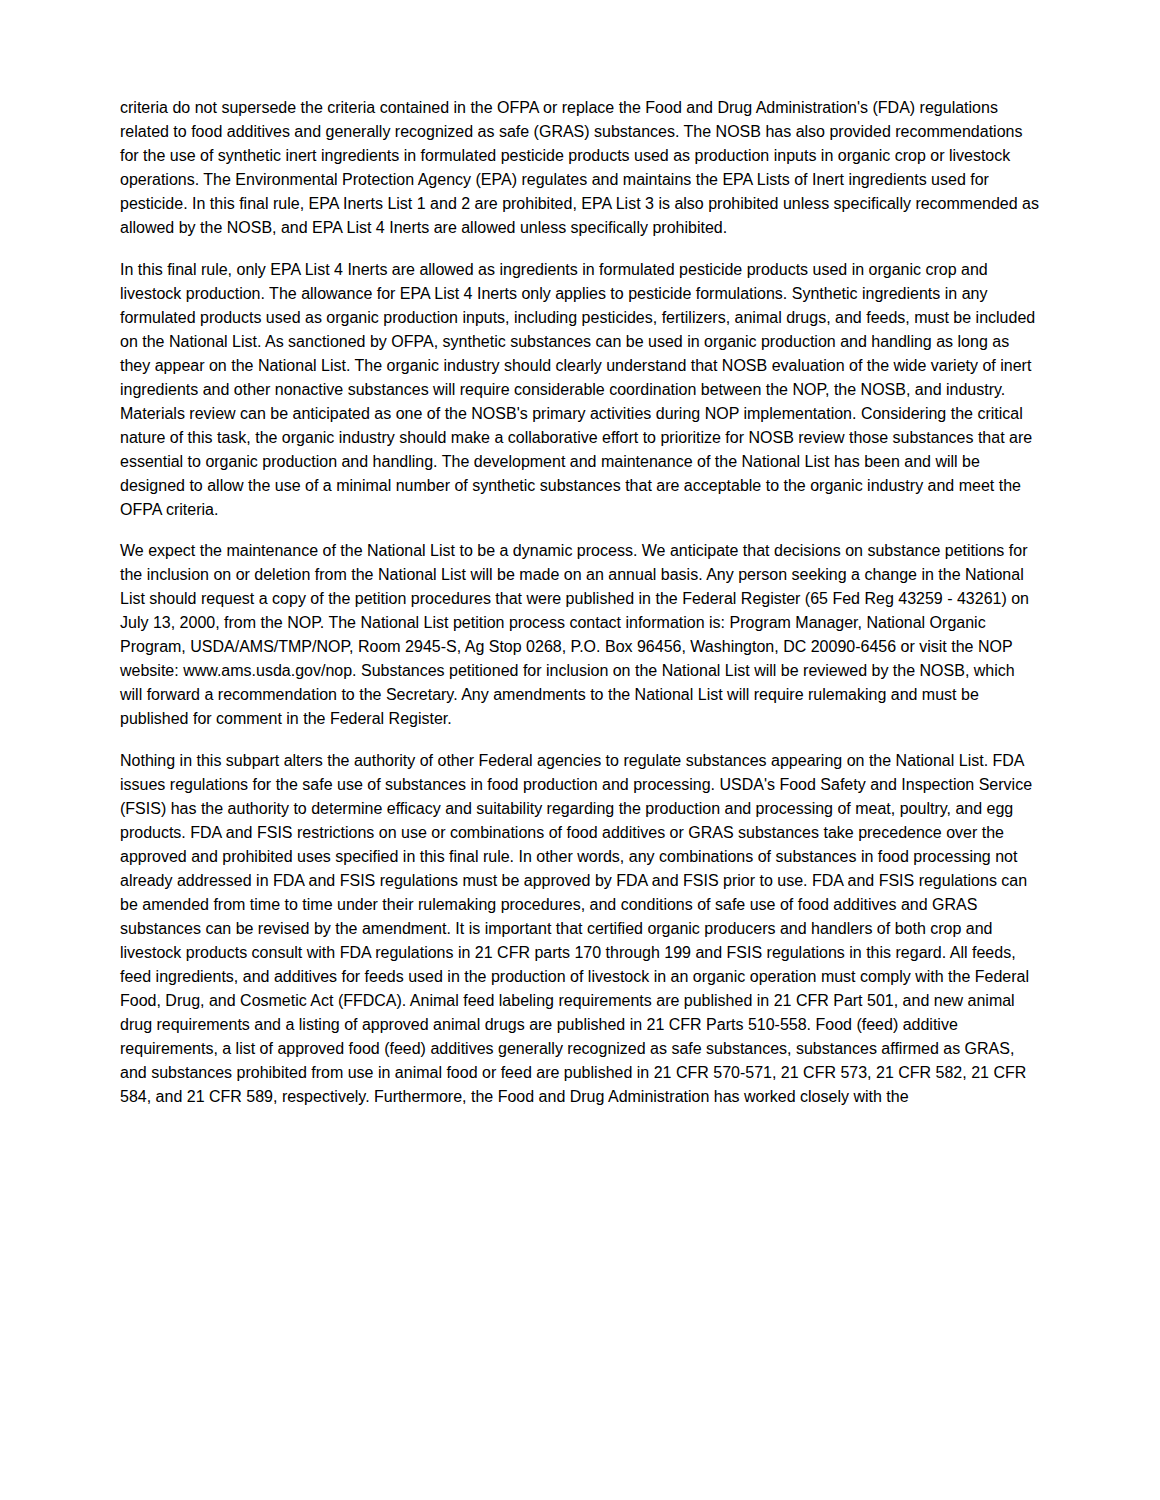criteria do not supersede the criteria contained in the OFPA or replace the Food and Drug Administration's (FDA) regulations related to food additives and generally recognized as safe (GRAS) substances. The NOSB has also provided recommendations for the use of synthetic inert ingredients in formulated pesticide products used as production inputs in organic crop or livestock operations. The Environmental Protection Agency (EPA) regulates and maintains the EPA Lists of Inert ingredients used for pesticide. In this final rule, EPA Inerts List 1 and 2 are prohibited, EPA List 3 is also prohibited unless specifically recommended as allowed by the NOSB, and EPA List 4 Inerts are allowed unless specifically prohibited.
In this final rule, only EPA List 4 Inerts are allowed as ingredients in formulated pesticide products used in organic crop and livestock production. The allowance for EPA List 4 Inerts only applies to pesticide formulations. Synthetic ingredients in any formulated products used as organic production inputs, including pesticides, fertilizers, animal drugs, and feeds, must be included on the National List. As sanctioned by OFPA, synthetic substances can be used in organic production and handling as long as they appear on the National List. The organic industry should clearly understand that NOSB evaluation of the wide variety of inert ingredients and other nonactive substances will require considerable coordination between the NOP, the NOSB, and industry. Materials review can be anticipated as one of the NOSB's primary activities during NOP implementation. Considering the critical nature of this task, the organic industry should make a collaborative effort to prioritize for NOSB review those substances that are essential to organic production and handling. The development and maintenance of the National List has been and will be designed to allow the use of a minimal number of synthetic substances that are acceptable to the organic industry and meet the OFPA criteria.
We expect the maintenance of the National List to be a dynamic process. We anticipate that decisions on substance petitions for the inclusion on or deletion from the National List will be made on an annual basis. Any person seeking a change in the National List should request a copy of the petition procedures that were published in the Federal Register (65 Fed Reg 43259 - 43261) on July 13, 2000, from the NOP. The National List petition process contact information is: Program Manager, National Organic Program, USDA/AMS/TMP/NOP, Room 2945-S, Ag Stop 0268, P.O. Box 96456, Washington, DC 20090-6456 or visit the NOP website: www.ams.usda.gov/nop. Substances petitioned for inclusion on the National List will be reviewed by the NOSB, which will forward a recommendation to the Secretary. Any amendments to the National List will require rulemaking and must be published for comment in the Federal Register.
Nothing in this subpart alters the authority of other Federal agencies to regulate substances appearing on the National List. FDA issues regulations for the safe use of substances in food production and processing. USDA's Food Safety and Inspection Service (FSIS) has the authority to determine efficacy and suitability regarding the production and processing of meat, poultry, and egg products. FDA and FSIS restrictions on use or combinations of food additives or GRAS substances take precedence over the approved and prohibited uses specified in this final rule. In other words, any combinations of substances in food processing not already addressed in FDA and FSIS regulations must be approved by FDA and FSIS prior to use. FDA and FSIS regulations can be amended from time to time under their rulemaking procedures, and conditions of safe use of food additives and GRAS substances can be revised by the amendment. It is important that certified organic producers and handlers of both crop and livestock products consult with FDA regulations in 21 CFR parts 170 through 199 and FSIS regulations in this regard. All feeds, feed ingredients, and additives for feeds used in the production of livestock in an organic operation must comply with the Federal Food, Drug, and Cosmetic Act (FFDCA). Animal feed labeling requirements are published in 21 CFR Part 501, and new animal drug requirements and a listing of approved animal drugs are published in 21 CFR Parts 510-558. Food (feed) additive requirements, a list of approved food (feed) additives generally recognized as safe substances, substances affirmed as GRAS, and substances prohibited from use in animal food or feed are published in 21 CFR 570-571, 21 CFR 573, 21 CFR 582, 21 CFR 584, and 21 CFR 589, respectively. Furthermore, the Food and Drug Administration has worked closely with the